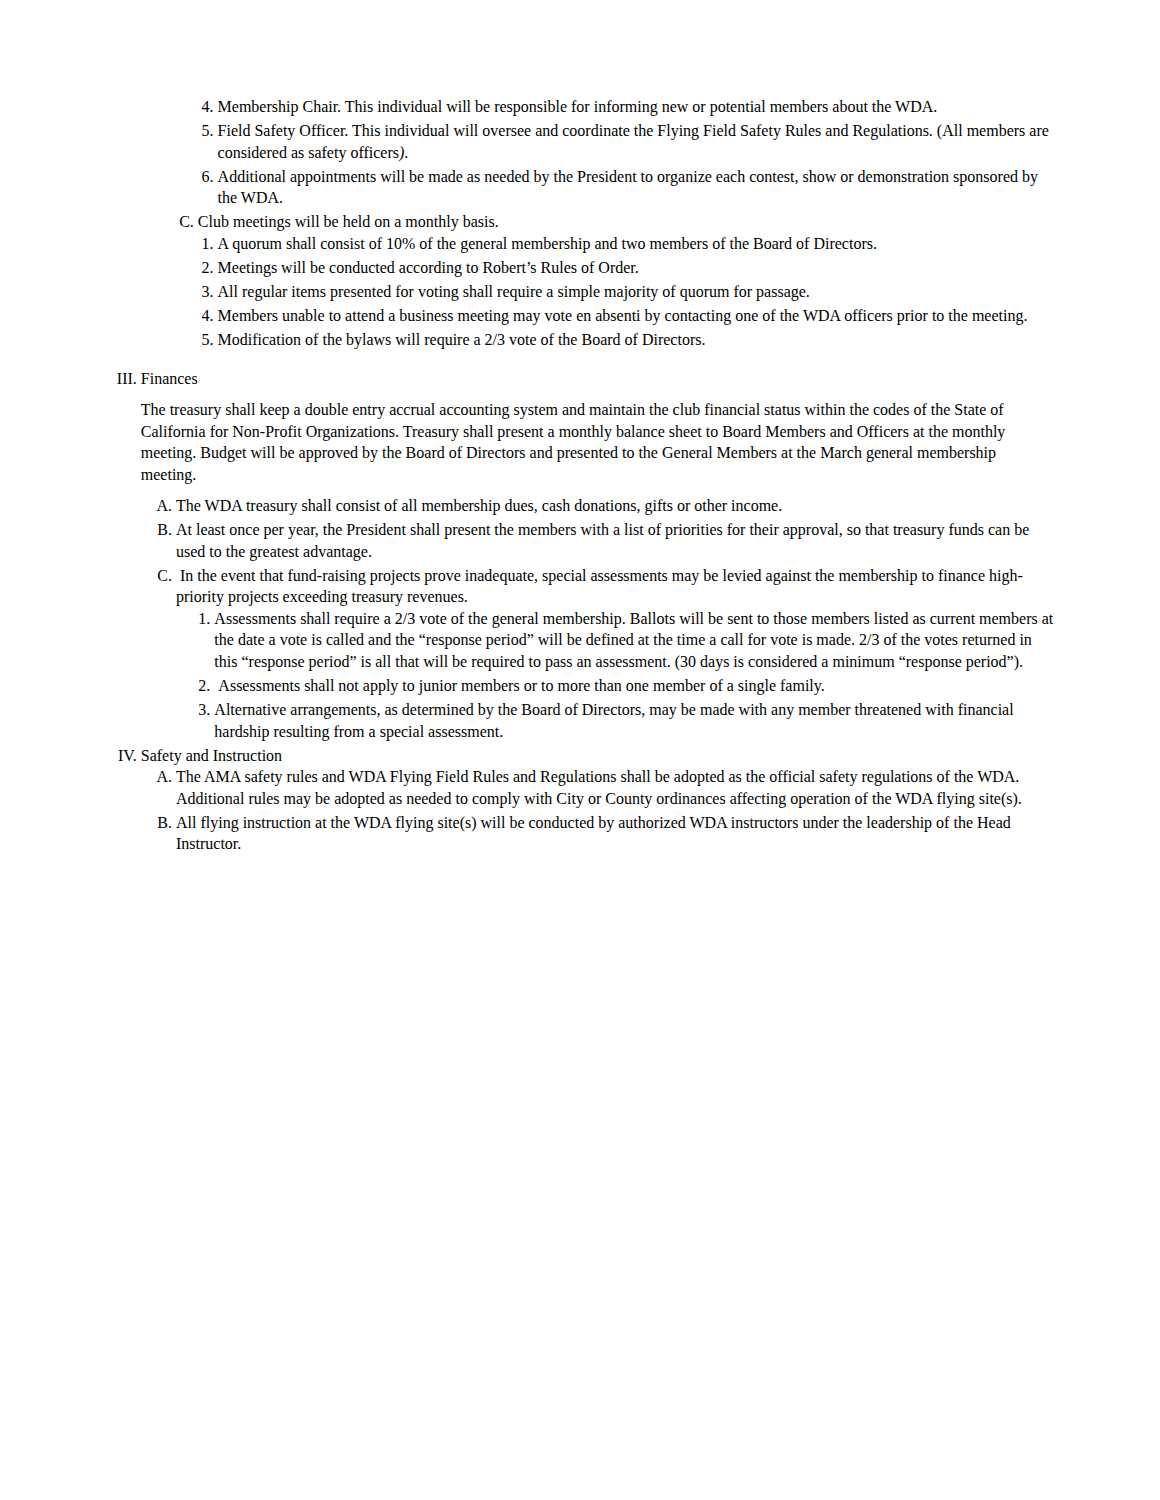Membership Chair. This individual will be responsible for informing new or potential members about the WDA.
Field Safety Officer. This individual will oversee and coordinate the Flying Field Safety Rules and Regulations. (All members are considered as safety officers).
Additional appointments will be made as needed by the President to organize each contest, show or demonstration sponsored by the WDA.
C. Club meetings will be held on a monthly basis.
A quorum shall consist of 10% of the general membership and two members of the Board of Directors.
Meetings will be conducted according to Robert’s Rules of Order.
All regular items presented for voting shall require a simple majority of quorum for passage.
Members unable to attend a business meeting may vote en absenti by contacting one of the WDA officers prior to the meeting.
Modification of the bylaws will require a 2/3 vote of the Board of Directors.
Finances
The treasury shall keep a double entry accrual accounting system and maintain the club financial status within the codes of the State of California for Non-Profit Organizations. Treasury shall present a monthly balance sheet to Board Members and Officers at the monthly meeting. Budget will be approved by the Board of Directors and presented to the General Members at the March general membership meeting.
The WDA treasury shall consist of all membership dues, cash donations, gifts or other income.
At least once per year, the President shall present the members with a list of priorities for their approval, so that treasury funds can be used to the greatest advantage.
In the event that fund-raising projects prove inadequate, special assessments may be levied against the membership to finance high-priority projects exceeding treasury revenues.
Assessments shall require a 2/3 vote of the general membership. Ballots will be sent to those members listed as current members at the date a vote is called and the “response period” will be defined at the time a call for vote is made. 2/3 of the votes returned in this “response period” is all that will be required to pass an assessment. (30 days is considered a minimum “response period”).
Assessments shall not apply to junior members or to more than one member of a single family.
Alternative arrangements, as determined by the Board of Directors, may be made with any member threatened with financial hardship resulting from a special assessment.
Safety and Instruction
The AMA safety rules and WDA Flying Field Rules and Regulations shall be adopted as the official safety regulations of the WDA. Additional rules may be adopted as needed to comply with City or County ordinances affecting operation of the WDA flying site(s).
All flying instruction at the WDA flying site(s) will be conducted by authorized WDA instructors under the leadership of the Head Instructor.